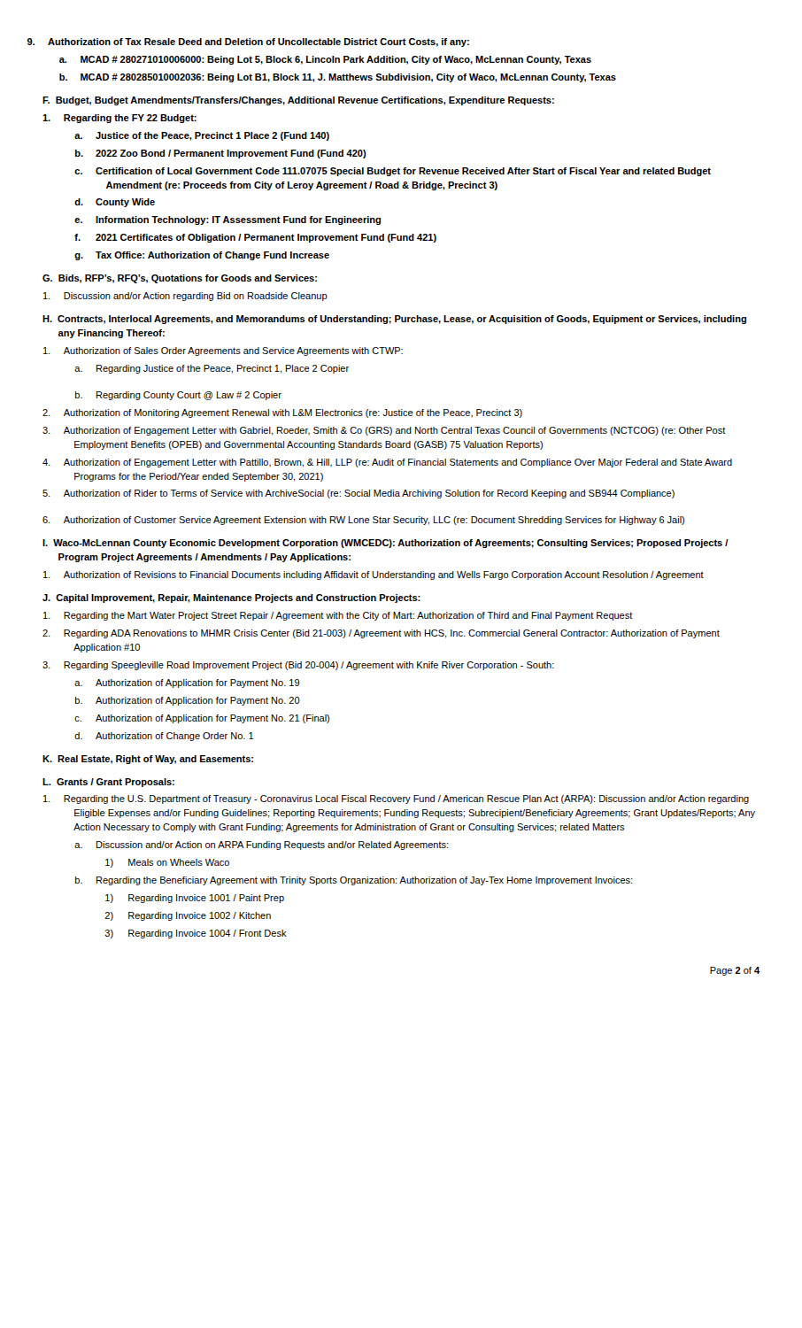9. Authorization of Tax Resale Deed and Deletion of Uncollectable District Court Costs, if any:
a. MCAD # 280271010006000: Being Lot 5, Block 6, Lincoln Park Addition, City of Waco, McLennan County, Texas
b. MCAD # 280285010002036: Being Lot B1, Block 11, J. Matthews Subdivision, City of Waco, McLennan County, Texas
F. Budget, Budget Amendments/Transfers/Changes, Additional Revenue Certifications, Expenditure Requests:
1. Regarding the FY 22 Budget:
a. Justice of the Peace, Precinct 1 Place 2 (Fund 140)
b. 2022 Zoo Bond / Permanent Improvement Fund (Fund 420)
c. Certification of Local Government Code 111.07075 Special Budget for Revenue Received After Start of Fiscal Year and related Budget Amendment (re: Proceeds from City of Leroy Agreement / Road & Bridge, Precinct 3)
d. County Wide
e. Information Technology: IT Assessment Fund for Engineering
f. 2021 Certificates of Obligation / Permanent Improvement Fund (Fund 421)
g. Tax Office: Authorization of Change Fund Increase
G. Bids, RFP’s, RFQ’s, Quotations for Goods and Services:
1. Discussion and/or Action regarding Bid on Roadside Cleanup
H. Contracts, Interlocal Agreements, and Memorandums of Understanding; Purchase, Lease, or Acquisition of Goods, Equipment or Services, including any Financing Thereof:
1. Authorization of Sales Order Agreements and Service Agreements with CTWP:
a. Regarding Justice of the Peace, Precinct 1, Place 2 Copier
b. Regarding County Court @ Law # 2 Copier
2. Authorization of Monitoring Agreement Renewal with L&M Electronics (re: Justice of the Peace, Precinct 3)
3. Authorization of Engagement Letter with Gabriel, Roeder, Smith & Co (GRS) and North Central Texas Council of Governments (NCTCOG) (re: Other Post Employment Benefits (OPEB) and Governmental Accounting Standards Board (GASB) 75 Valuation Reports)
4. Authorization of Engagement Letter with Pattillo, Brown, & Hill, LLP (re: Audit of Financial Statements and Compliance Over Major Federal and State Award Programs for the Period/Year ended September 30, 2021)
5. Authorization of Rider to Terms of Service with ArchiveSocial (re: Social Media Archiving Solution for Record Keeping and SB944 Compliance)
6. Authorization of Customer Service Agreement Extension with RW Lone Star Security, LLC (re: Document Shredding Services for Highway 6 Jail)
I. Waco-McLennan County Economic Development Corporation (WMCEDC): Authorization of Agreements; Consulting Services; Proposed Projects / Program Project Agreements / Amendments / Pay Applications:
1. Authorization of Revisions to Financial Documents including Affidavit of Understanding and Wells Fargo Corporation Account Resolution / Agreement
J. Capital Improvement, Repair, Maintenance Projects and Construction Projects:
1. Regarding the Mart Water Project Street Repair / Agreement with the City of Mart: Authorization of Third and Final Payment Request
2. Regarding ADA Renovations to MHMR Crisis Center (Bid 21-003) / Agreement with HCS, Inc. Commercial General Contractor: Authorization of Payment Application #10
3. Regarding Speegleville Road Improvement Project (Bid 20-004) / Agreement with Knife River Corporation - South:
a. Authorization of Application for Payment No. 19
b. Authorization of Application for Payment No. 20
c. Authorization of Application for Payment No. 21 (Final)
d. Authorization of Change Order No. 1
K. Real Estate, Right of Way, and Easements:
L. Grants / Grant Proposals:
1. Regarding the U.S. Department of Treasury - Coronavirus Local Fiscal Recovery Fund / American Rescue Plan Act (ARPA): Discussion and/or Action regarding Eligible Expenses and/or Funding Guidelines; Reporting Requirements; Funding Requests; Subrecipient/Beneficiary Agreements; Grant Updates/Reports; Any Action Necessary to Comply with Grant Funding; Agreements for Administration of Grant or Consulting Services; related Matters
a. Discussion and/or Action on ARPA Funding Requests and/or Related Agreements:
1) Meals on Wheels Waco
b. Regarding the Beneficiary Agreement with Trinity Sports Organization: Authorization of Jay-Tex Home Improvement Invoices:
1) Regarding Invoice 1001 / Paint Prep
2) Regarding Invoice 1002 / Kitchen
3) Regarding Invoice 1004 / Front Desk
Page 2 of 4